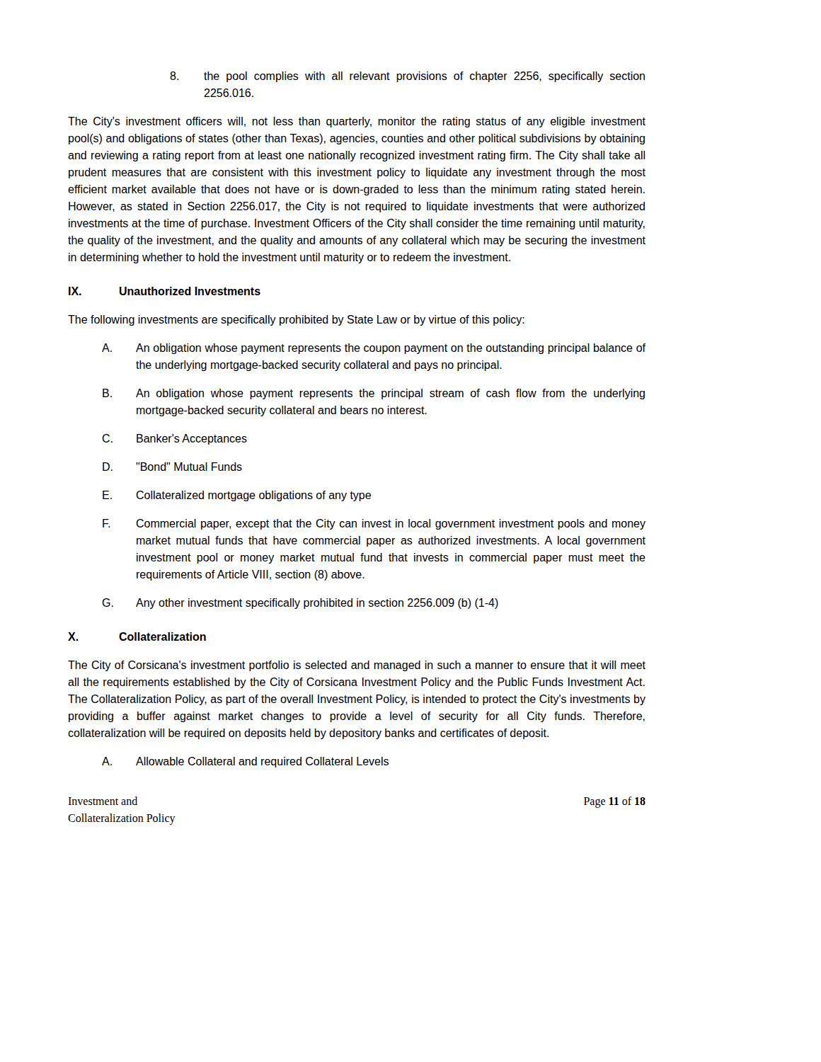8. the pool complies with all relevant provisions of chapter 2256, specifically section 2256.016.
The City's investment officers will, not less than quarterly, monitor the rating status of any eligible investment pool(s) and obligations of states (other than Texas), agencies, counties and other political subdivisions by obtaining and reviewing a rating report from at least one nationally recognized investment rating firm. The City shall take all prudent measures that are consistent with this investment policy to liquidate any investment through the most efficient market available that does not have or is down-graded to less than the minimum rating stated herein. However, as stated in Section 2256.017, the City is not required to liquidate investments that were authorized investments at the time of purchase. Investment Officers of the City shall consider the time remaining until maturity, the quality of the investment, and the quality and amounts of any collateral which may be securing the investment in determining whether to hold the investment until maturity or to redeem the investment.
IX. Unauthorized Investments
The following investments are specifically prohibited by State Law or by virtue of this policy:
A. An obligation whose payment represents the coupon payment on the outstanding principal balance of the underlying mortgage-backed security collateral and pays no principal.
B. An obligation whose payment represents the principal stream of cash flow from the underlying mortgage-backed security collateral and bears no interest.
C. Banker's Acceptances
D. "Bond" Mutual Funds
E. Collateralized mortgage obligations of any type
F. Commercial paper, except that the City can invest in local government investment pools and money market mutual funds that have commercial paper as authorized investments. A local government investment pool or money market mutual fund that invests in commercial paper must meet the requirements of Article VIII, section (8) above.
G. Any other investment specifically prohibited in section 2256.009 (b) (1-4)
X. Collateralization
The City of Corsicana's investment portfolio is selected and managed in such a manner to ensure that it will meet all the requirements established by the City of Corsicana Investment Policy and the Public Funds Investment Act. The Collateralization Policy, as part of the overall Investment Policy, is intended to protect the City's investments by providing a buffer against market changes to provide a level of security for all City funds. Therefore, collateralization will be required on deposits held by depository banks and certificates of deposit.
A. Allowable Collateral and required Collateral Levels
Investment and
Collateralization Policy
Page 11 of 18